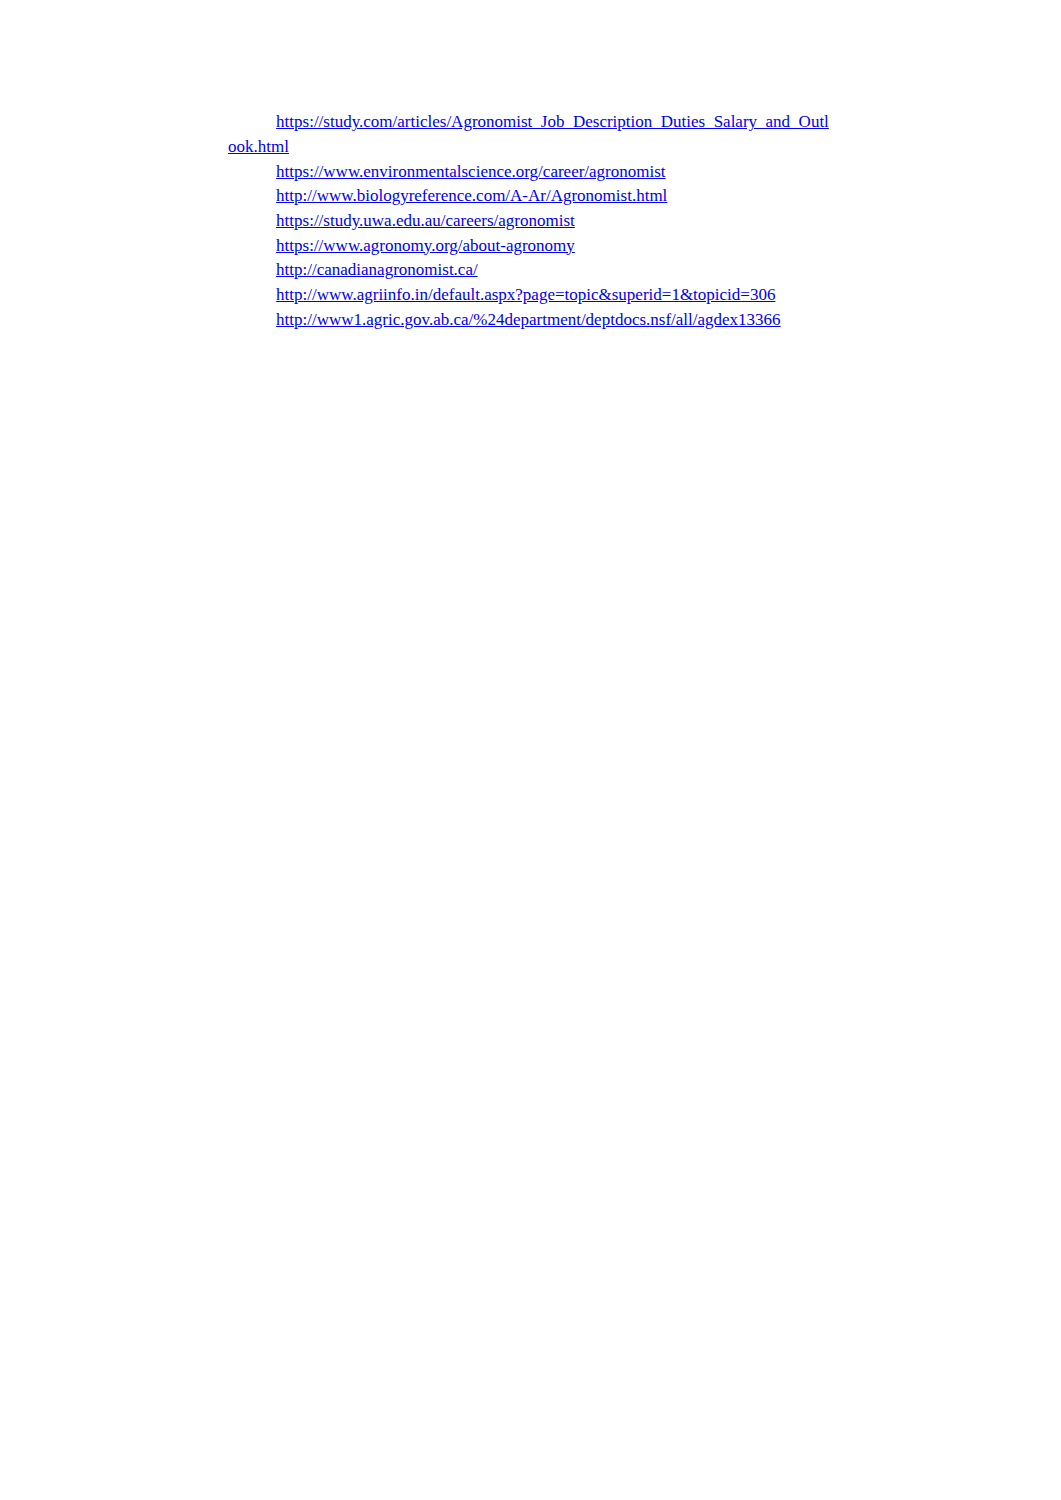https://study.com/articles/Agronomist_Job_Description_Duties_Salary_and_Outlook.html
https://www.environmentalscience.org/career/agronomist
http://www.biologyreference.com/A-Ar/Agronomist.html
https://study.uwa.edu.au/careers/agronomist
https://www.agronomy.org/about-agronomy
http://canadianagronomist.ca/
http://www.agriinfo.in/default.aspx?page=topic&superid=1&topicid=306
http://www1.agric.gov.ab.ca/%24department/deptdocs.nsf/all/agdex13366